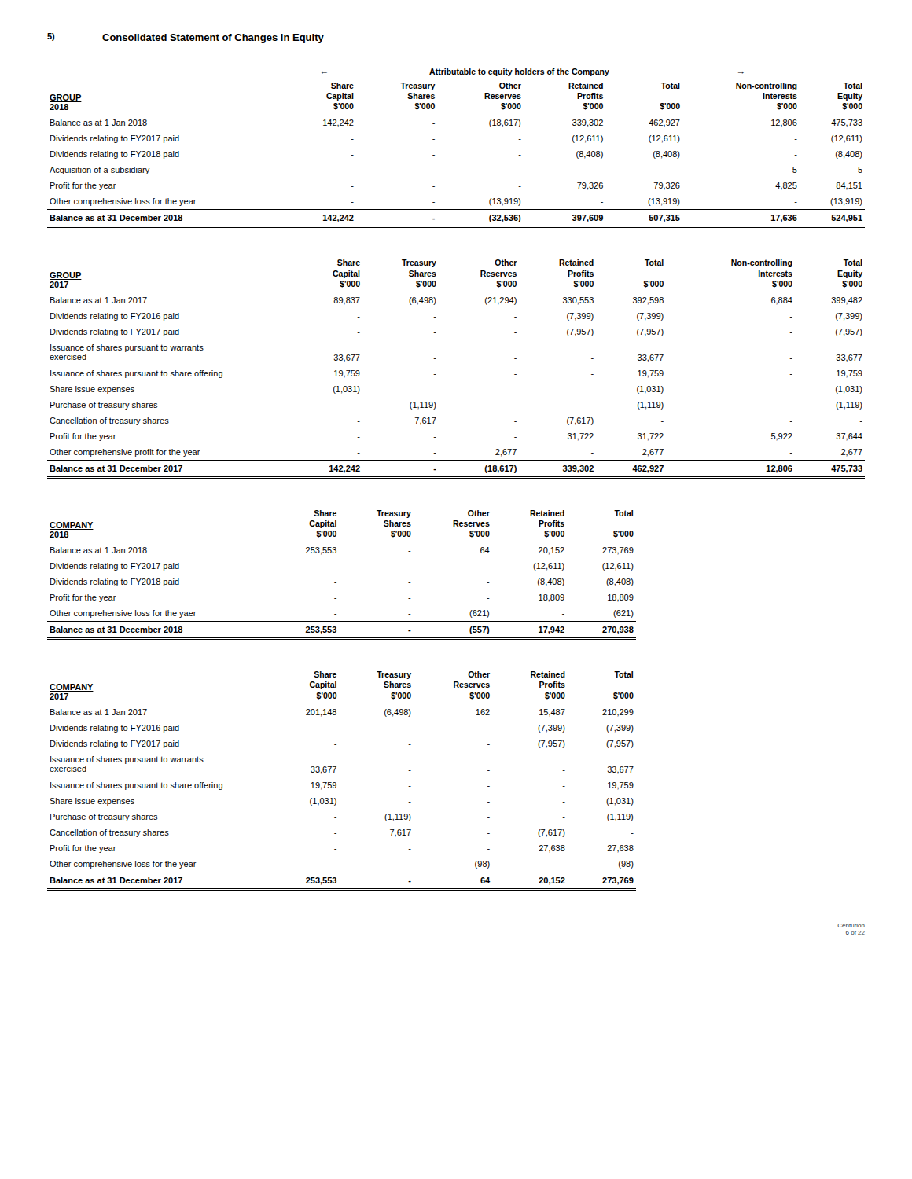5) Consolidated Statement of Changes in Equity
| | ← | Attributable to equity holders of the Company | → | |
| GROUP 2018 | Share Capital $'000 | Treasury Shares $'000 | Other Reserves $'000 | Retained Profits $'000 | Total $'000 | Non-controlling Interests $'000 | Total Equity $'000 |
| Balance as at 1 Jan 2018 | 142,242 | - | (18,617) | 339,302 | 462,927 | 12,806 | 475,733 |
| Dividends relating to FY2017 paid | - | - | - | (12,611) | (12,611) | - | (12,611) |
| Dividends relating to FY2018 paid | - | - | - | (8,408) | (8,408) | - | (8,408) |
| Acquisition of a subsidiary | - | - | - | - | - | 5 | 5 |
| Profit for the year | - | - | - | 79,326 | 79,326 | 4,825 | 84,151 |
| Other comprehensive loss for the year | - | - | (13,919) | - | (13,919) | - | (13,919) |
| Balance as at 31 December 2018 | 142,242 | - | (32,536) | 397,609 | 507,315 | 17,636 | 524,951 |
| GROUP 2017 | Share Capital $'000 | Treasury Shares $'000 | Other Reserves $'000 | Retained Profits $'000 | Total $'000 | Non-controlling Interests $'000 | Total Equity $'000 |
| Balance as at 1 Jan 2017 | 89,837 | (6,498) | (21,294) | 330,553 | 392,598 | 6,884 | 399,482 |
| Dividends relating to FY2016 paid | - | - | - | (7,399) | (7,399) | - | (7,399) |
| Dividends relating to FY2017 paid | - | - | - | (7,957) | (7,957) | - | (7,957) |
| Issuance of shares pursuant to warrants exercised | 33,677 | - | - | - | 33,677 | - | 33,677 |
| Issuance of shares pursuant to share offering | 19,759 | - | - | - | 19,759 | - | 19,759 |
| Share issue expenses | (1,031) | | | | (1,031) | | (1,031) |
| Purchase of treasury shares | - | (1,119) | - | - | (1,119) | - | (1,119) |
| Cancellation of treasury shares | - | 7,617 | - | (7,617) | - | - | - |
| Profit for the year | - | - | - | 31,722 | 31,722 | 5,922 | 37,644 |
| Other comprehensive profit for the year | - | - | 2,677 | - | 2,677 | - | 2,677 |
| Balance as at 31 December 2017 | 142,242 | - | (18,617) | 339,302 | 462,927 | 12,806 | 475,733 |
| COMPANY 2018 | Share Capital $'000 | Treasury Shares $'000 | Other Reserves $'000 | Retained Profits $'000 | Total $'000 |
| Balance as at 1 Jan 2018 | 253,553 | - | 64 | 20,152 | 273,769 |
| Dividends relating to FY2017 paid | - | - | - | (12,611) | (12,611) |
| Dividends relating to FY2018 paid | - | - | - | (8,408) | (8,408) |
| Profit for the year | - | - | - | 18,809 | 18,809 |
| Other comprehensive loss for the yaer | - | - | (621) | - | (621) |
| Balance as at 31 December 2018 | 253,553 | - | (557) | 17,942 | 270,938 |
| COMPANY 2017 | Share Capital $'000 | Treasury Shares $'000 | Other Reserves $'000 | Retained Profits $'000 | Total $'000 |
| Balance as at 1 Jan 2017 | 201,148 | (6,498) | 162 | 15,487 | 210,299 |
| Dividends relating to FY2016 paid | - | - | - | (7,399) | (7,399) |
| Dividends relating to FY2017 paid | - | - | - | (7,957) | (7,957) |
| Issuance of shares pursuant to warrants exercised | 33,677 | - | - | - | 33,677 |
| Issuance of shares pursuant to share offering | 19,759 | - | - | - | 19,759 |
| Share issue expenses | (1,031) | - | - | - | (1,031) |
| Purchase of treasury shares | - | (1,119) | - | - | (1,119) |
| Cancellation of treasury shares | - | 7,617 | - | (7,617) | - |
| Profit for the year | - | - | - | 27,638 | 27,638 |
| Other comprehensive loss for the year | - | - | (98) | - | (98) |
| Balance as at 31 December 2017 | 253,553 | - | 64 | 20,152 | 273,769 |
Centurion
6 of 22